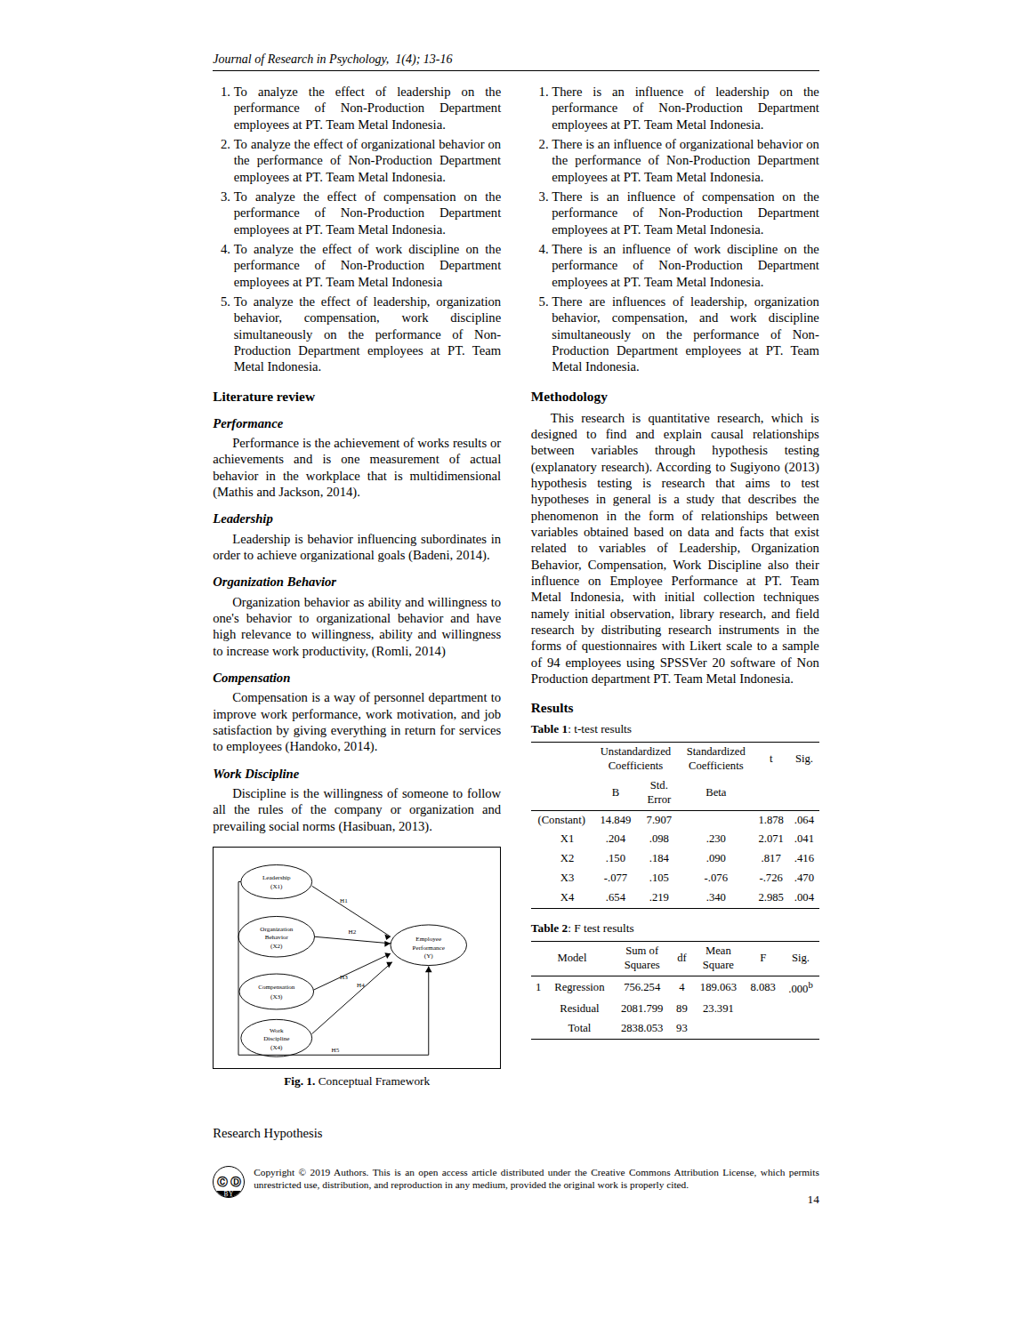Journal of Research in Psychology, 1(4); 13-16
To analyze the effect of leadership on the performance of Non-Production Department employees at PT. Team Metal Indonesia.
To analyze the effect of organizational behavior on the performance of Non-Production Department employees at PT. Team Metal Indonesia.
To analyze the effect of compensation on the performance of Non-Production Department employees at PT. Team Metal Indonesia.
To analyze the effect of work discipline on the performance of Non-Production Department employees at PT. Team Metal Indonesia
To analyze the effect of leadership, organization behavior, compensation, work discipline simultaneously on the performance of Non-Production Department employees at PT. Team Metal Indonesia.
Literature review
Performance
Performance is the achievement of works results or achievements and is one measurement of actual behavior in the workplace that is multidimensional (Mathis and Jackson, 2014).
Leadership
Leadership is behavior influencing subordinates in order to achieve organizational goals (Badeni, 2014).
Organization Behavior
Organization behavior as ability and willingness to one's behavior to organizational behavior and have high relevance to willingness, ability and willingness to increase work productivity, (Romli, 2014)
Compensation
Compensation is a way of personnel department to improve work performance, work motivation, and job satisfaction by giving everything in return for services to employees (Handoko, 2014).
Work Discipline
Discipline is the willingness of someone to follow all the rules of the company or organization and prevailing social norms (Hasibuan, 2013).
Leadership (X1) Organization Behavior (X2) Compensation (X3) Work Discipline (X4) Employee Performance (Y) H1 H2 H3 H4 H5
Fig. 1. Conceptual Framework
Research Hypothesis
There is an influence of leadership on the performance of Non-Production Department employees at PT. Team Metal Indonesia.
There is an influence of organizational behavior on the performance of Non-Production Department employees at PT. Team Metal Indonesia.
There is an influence of compensation on the performance of Non-Production Department employees at PT. Team Metal Indonesia.
There is an influence of work discipline on the performance of Non-Production Department employees at PT. Team Metal Indonesia.
There are influences of leadership, organization behavior, compensation, and work discipline simultaneously on the performance of Non-Production Department employees at PT. Team Metal Indonesia.
Methodology
This research is quantitative research, which is designed to find and explain causal relationships between variables through hypothesis testing (explanatory research). According to Sugiyono (2013) hypothesis testing is research that aims to test hypotheses in general is a study that describes the phenomenon in the form of relationships between variables obtained based on data and facts that exist related to variables of Leadership, Organization Behavior, Compensation, Work Discipline also their influence on Employee Performance at PT. Team Metal Indonesia, with initial collection techniques namely initial observation, library research, and field research by distributing research instruments in the forms of questionnaires with Likert scale to a sample of 94 employees using SPSSVer 20 software of Non Production department PT. Team Metal Indonesia.
Results
Table 1: t-test results
| | Unstandardized Coefficients | Standardized Coefficients | t | Sig. |
| --- | --- | --- | --- | --- |
| | B | Std. Error | Beta | | |
| (Constant) | 14.849 | 7.907 | | 1.878 | .064 |
| X1 | .204 | .098 | .230 | 2.071 | .041 |
| X2 | .150 | .184 | .090 | .817 | .416 |
| X3 | -.077 | .105 | -.076 | -.726 | .470 |
| X4 | .654 | .219 | .340 | 2.985 | .004 |
Table 2: F test results
| Model | Sum of Squares | df | Mean Square | F | Sig. |
| --- | --- | --- | --- | --- | --- |
| 1 | Regression | 756.254 | 4 | 189.063 | 8.083 | .000 b |
| | Residual | 2081.799 | 89 | 23.391 | | |
| | Total | 2838.053 | 93 | | | |
Ⓒ Ⓓ BY
Copyright © 2019 Authors. This is an open access article distributed under the Creative Commons Attribution License, which permits unrestricted use, distribution, and reproduction in any medium, provided the original work is properly cited.
14